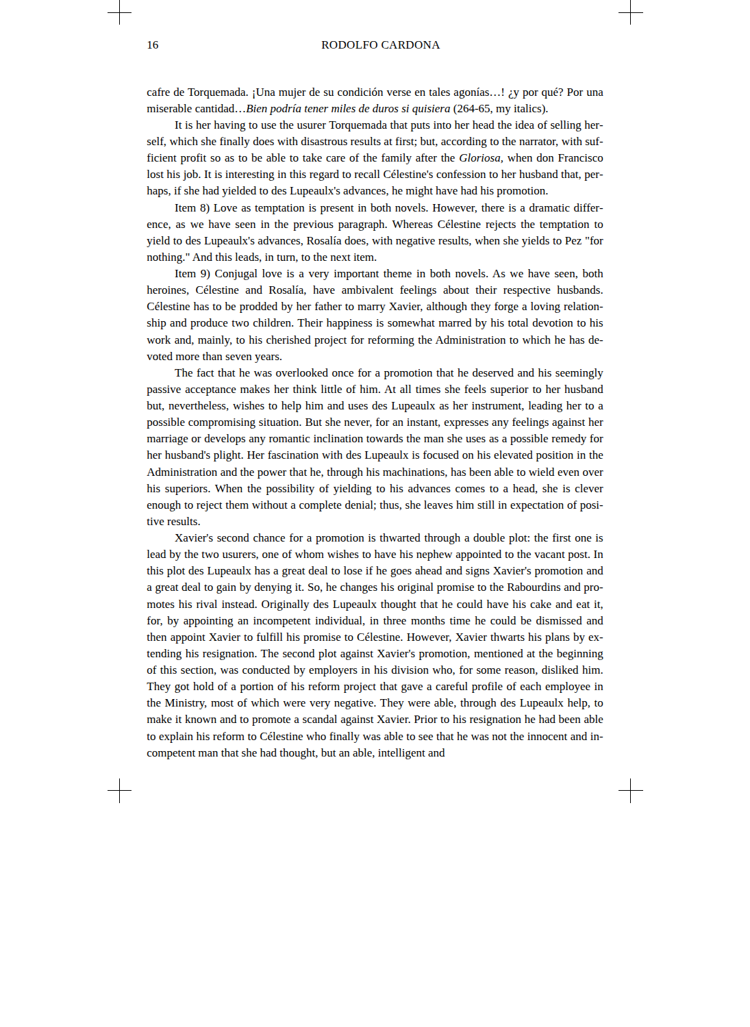16 RODOLFO CARDONA
cafre de Torquemada. ¡Una mujer de su condición verse en tales agonías…! ¿y por qué? Por una miserable cantidad…Bien podría tener miles de duros si quisiera (264-65, my italics).
It is her having to use the usurer Torquemada that puts into her head the idea of selling herself, which she finally does with disastrous results at first; but, according to the narrator, with sufficient profit so as to be able to take care of the family after the Gloriosa, when don Francisco lost his job. It is interesting in this regard to recall Célestine's confession to her husband that, perhaps, if she had yielded to des Lupeaulx's advances, he might have had his promotion.
Item 8) Love as temptation is present in both novels. However, there is a dramatic difference, as we have seen in the previous paragraph. Whereas Célestine rejects the temptation to yield to des Lupeaulx's advances, Rosalía does, with negative results, when she yields to Pez "for nothing." And this leads, in turn, to the next item.
Item 9) Conjugal love is a very important theme in both novels. As we have seen, both heroines, Célestine and Rosalía, have ambivalent feelings about their respective husbands. Célestine has to be prodded by her father to marry Xavier, although they forge a loving relationship and produce two children. Their happiness is somewhat marred by his total devotion to his work and, mainly, to his cherished project for reforming the Administration to which he has devoted more than seven years.
The fact that he was overlooked once for a promotion that he deserved and his seemingly passive acceptance makes her think little of him. At all times she feels superior to her husband but, nevertheless, wishes to help him and uses des Lupeaulx as her instrument, leading her to a possible compromising situation. But she never, for an instant, expresses any feelings against her marriage or develops any romantic inclination towards the man she uses as a possible remedy for her husband's plight. Her fascination with des Lupeaulx is focused on his elevated position in the Administration and the power that he, through his machinations, has been able to wield even over his superiors. When the possibility of yielding to his advances comes to a head, she is clever enough to reject them without a complete denial; thus, she leaves him still in expectation of positive results.
Xavier's second chance for a promotion is thwarted through a double plot: the first one is lead by the two usurers, one of whom wishes to have his nephew appointed to the vacant post. In this plot des Lupeaulx has a great deal to lose if he goes ahead and signs Xavier's promotion and a great deal to gain by denying it. So, he changes his original promise to the Rabourdins and promotes his rival instead. Originally des Lupeaulx thought that he could have his cake and eat it, for, by appointing an incompetent individual, in three months time he could be dismissed and then appoint Xavier to fulfill his promise to Célestine. However, Xavier thwarts his plans by extending his resignation. The second plot against Xavier's promotion, mentioned at the beginning of this section, was conducted by employers in his division who, for some reason, disliked him. They got hold of a portion of his reform project that gave a careful profile of each employee in the Ministry, most of which were very negative. They were able, through des Lupeaulx help, to make it known and to promote a scandal against Xavier. Prior to his resignation he had been able to explain his reform to Célestine who finally was able to see that he was not the innocent and incompetent man that she had thought, but an able, intelligent and